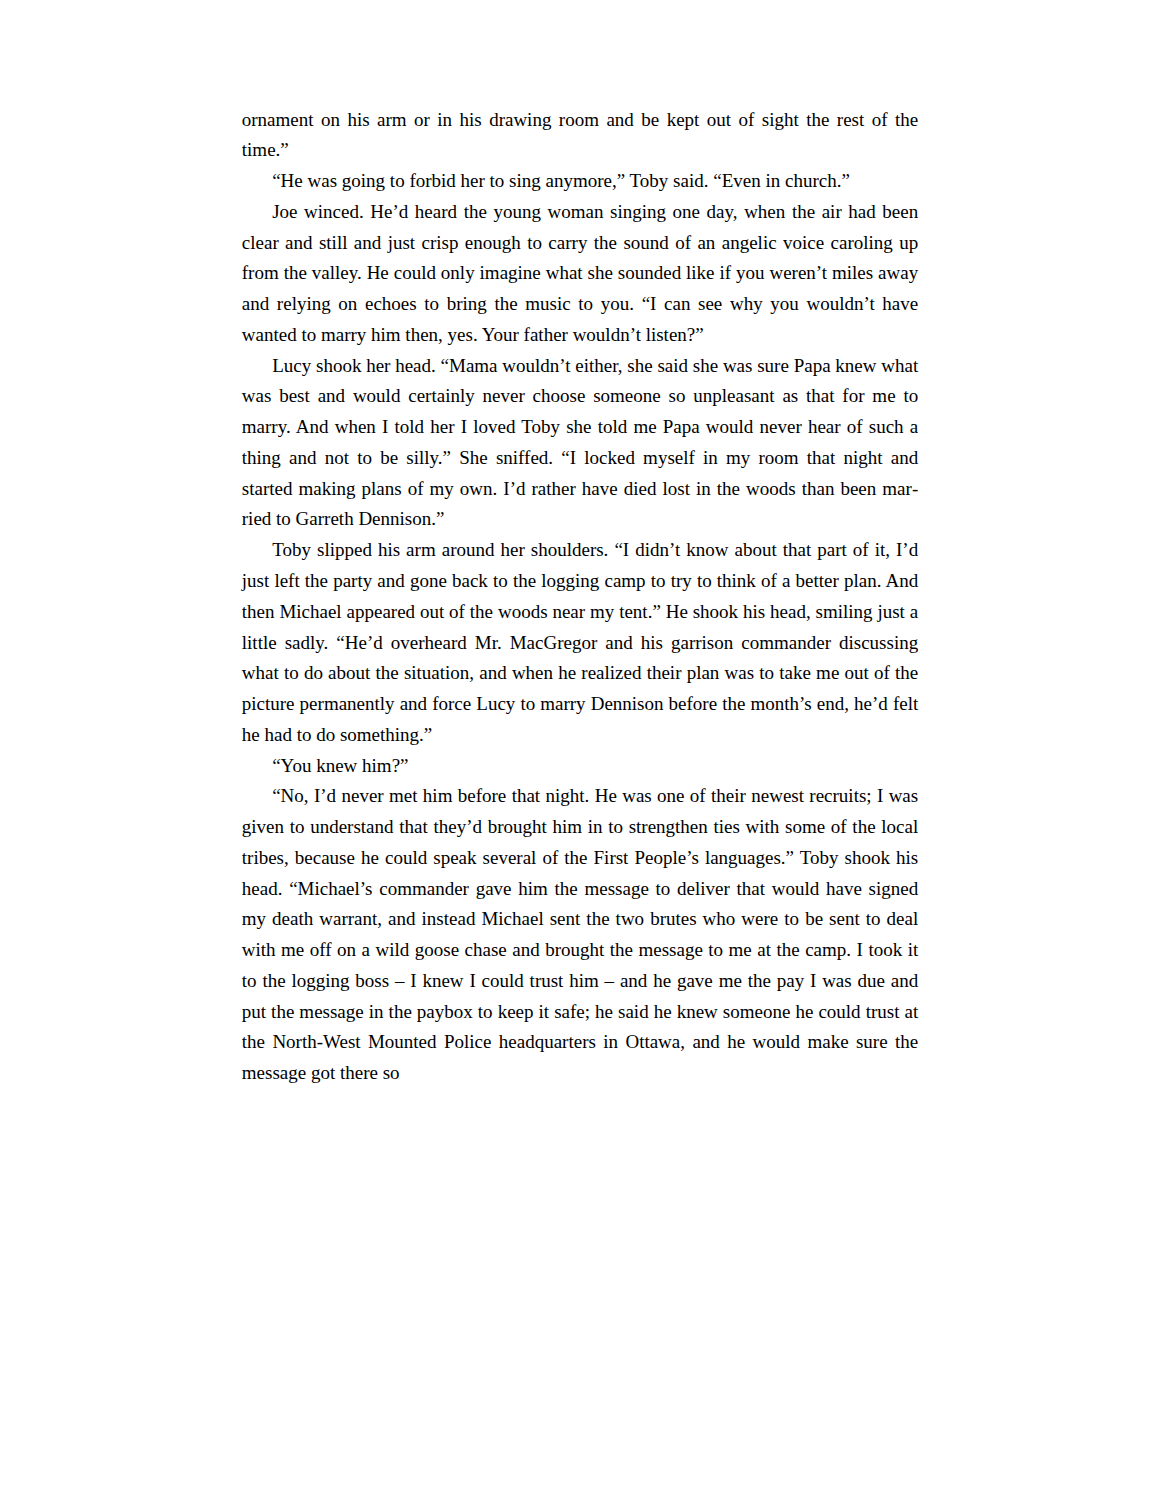ornament on his arm or in his drawing room and be kept out of sight the rest of the time.”
“He was going to forbid her to sing anymore,” Toby said. “Even in church.”
Joe winced. He’d heard the young woman singing one day, when the air had been clear and still and just crisp enough to carry the sound of an angelic voice caroling up from the valley. He could only imagine what she sounded like if you weren’t miles away and relying on echoes to bring the music to you. “I can see why you wouldn’t have wanted to marry him then, yes. Your father wouldn’t listen?”
Lucy shook her head. “Mama wouldn’t either, she said she was sure Papa knew what was best and would certainly never choose someone so unpleasant as that for me to marry. And when I told her I loved Toby she told me Papa would never hear of such a thing and not to be silly.” She sniffed. “I locked myself in my room that night and started making plans of my own. I’d rather have died lost in the woods than been married to Garreth Dennison.”
Toby slipped his arm around her shoulders. “I didn’t know about that part of it, I’d just left the party and gone back to the logging camp to try to think of a better plan. And then Michael appeared out of the woods near my tent.” He shook his head, smiling just a little sadly. “He’d overheard Mr. MacGregor and his garrison commander discussing what to do about the situation, and when he realized their plan was to take me out of the picture permanently and force Lucy to marry Dennison before the month’s end, he’d felt he had to do something.”
“You knew him?”
“No, I’d never met him before that night. He was one of their newest recruits; I was given to understand that they’d brought him in to strengthen ties with some of the local tribes, because he could speak several of the First People’s languages.” Toby shook his head. “Michael’s commander gave him the message to deliver that would have signed my death warrant, and instead Michael sent the two brutes who were to be sent to deal with me off on a wild goose chase and brought the message to me at the camp. I took it to the logging boss – I knew I could trust him – and he gave me the pay I was due and put the message in the paybox to keep it safe; he said he knew someone he could trust at the North-West Mounted Police headquarters in Ottawa, and he would make sure the message got there so